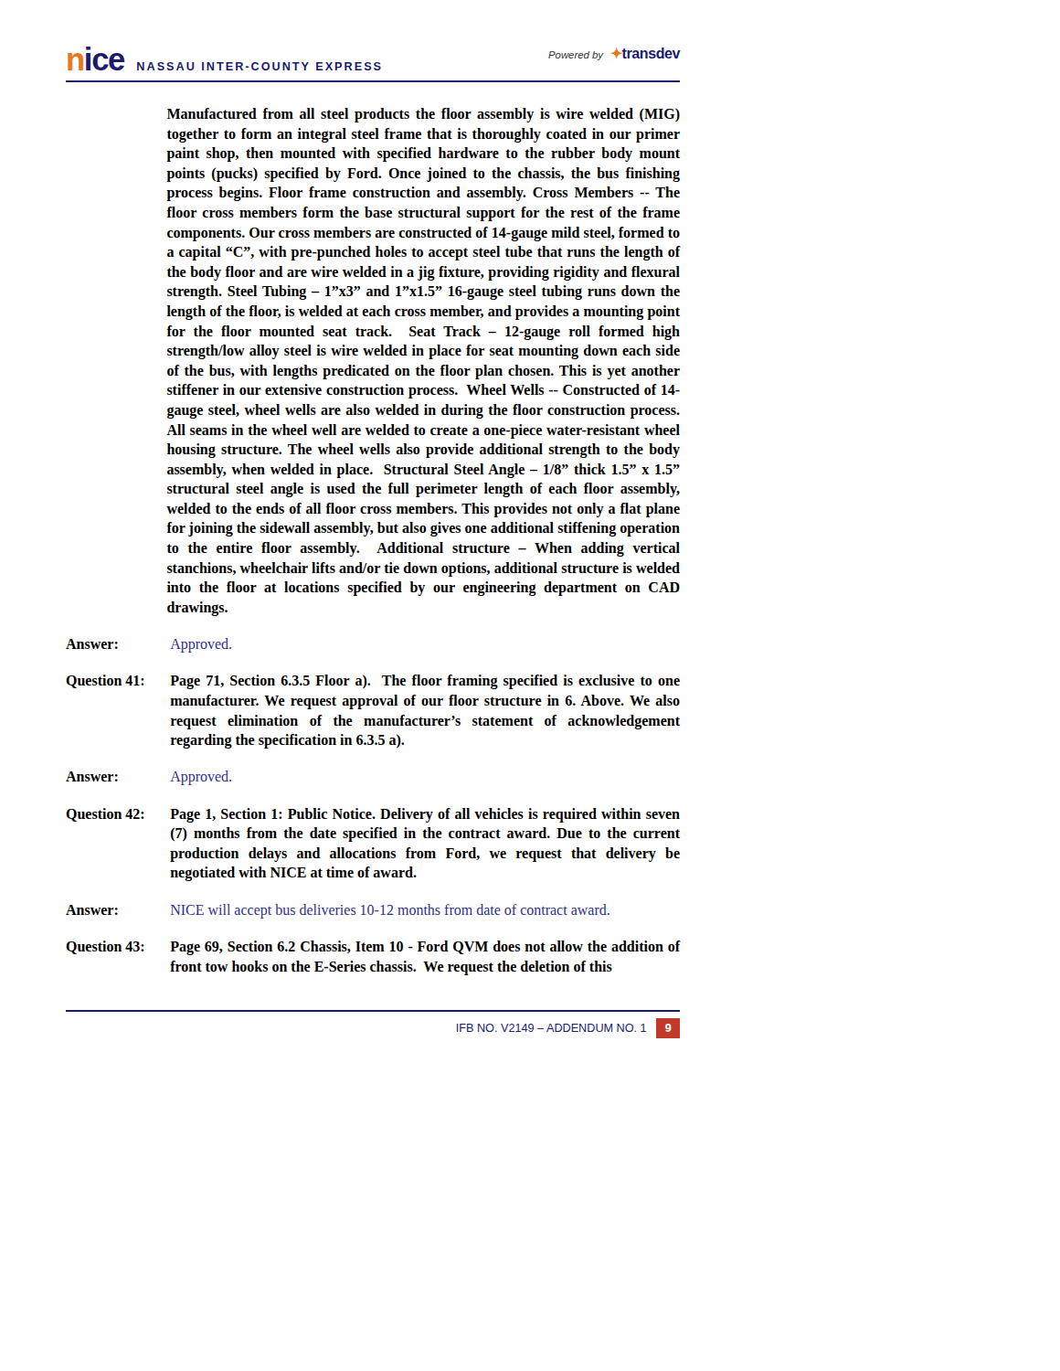nice
Nassau Inter-County Express
Powered by ✦transdev
Manufactured from all steel products the floor assembly is wire welded (MIG) together to form an integral steel frame that is thoroughly coated in our primer paint shop, then mounted with specified hardware to the rubber body mount points (pucks) specified by Ford. Once joined to the chassis, the bus finishing process begins. Floor frame construction and assembly. Cross Members -- The floor cross members form the base structural support for the rest of the frame components. Our cross members are constructed of 14-gauge mild steel, formed to a capital “C”, with pre-punched holes to accept steel tube that runs the length of the body floor and are wire welded in a jig fixture, providing rigidity and flexural strength. Steel Tubing – 1”x3” and 1”x1.5” 16-gauge steel tubing runs down the length of the floor, is welded at each cross member, and provides a mounting point for the floor mounted seat track. Seat Track – 12-gauge roll formed high strength/low alloy steel is wire welded in place for seat mounting down each side of the bus, with lengths predicated on the floor plan chosen. This is yet another stiffener in our extensive construction process. Wheel Wells -- Constructed of 14-gauge steel, wheel wells are also welded in during the floor construction process. All seams in the wheel well are welded to create a one-piece water-resistant wheel housing structure. The wheel wells also provide additional strength to the body assembly, when welded in place. Structural Steel Angle – 1/8” thick 1.5” x 1.5” structural steel angle is used the full perimeter length of each floor assembly, welded to the ends of all floor cross members. This provides not only a flat plane for joining the sidewall assembly, but also gives one additional stiffening operation to the entire floor assembly. Additional structure – When adding vertical stanchions, wheelchair lifts and/or tie down options, additional structure is welded into the floor at locations specified by our engineering department on CAD drawings.
Answer:
Approved.
Question 41:
Page 71, Section 6.3.5 Floor a). The floor framing specified is exclusive to one manufacturer. We request approval of our floor structure in 6. Above. We also request elimination of the manufacturer’s statement of acknowledgement regarding the specification in 6.3.5 a).
Answer:
Approved.
Question 42:
Page 1, Section 1: Public Notice. Delivery of all vehicles is required within seven (7) months from the date specified in the contract award. Due to the current production delays and allocations from Ford, we request that delivery be negotiated with NICE at time of award.
Answer:
NICE will accept bus deliveries 10-12 months from date of contract award.
Question 43:
Page 69, Section 6.2 Chassis, Item 10 - Ford QVM does not allow the addition of front tow hooks on the E-Series chassis. We request the deletion of this
IFB NO. V2149 – ADDENDUM NO. 1 9